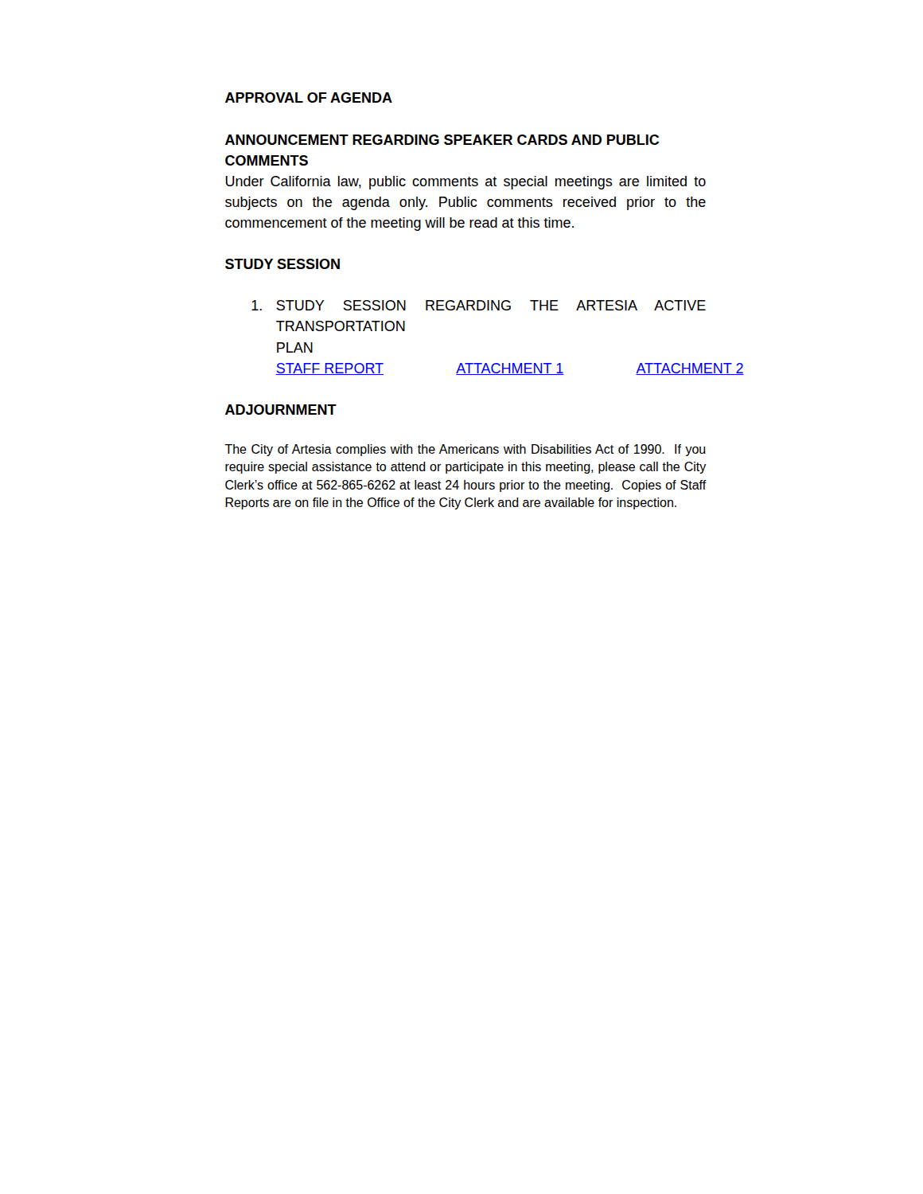APPROVAL OF AGENDA
ANNOUNCEMENT REGARDING SPEAKER CARDS AND PUBLIC COMMENTS
Under California law, public comments at special meetings are limited to subjects on the agenda only. Public comments received prior to the commencement of the meeting will be read at this time.
STUDY SESSION
STUDY SESSION REGARDING THE ARTESIA ACTIVE TRANSPORTATION
PLAN
STAFF REPORT ATTACHMENT 1 ATTACHMENT 2
ADJOURNMENT
The City of Artesia complies with the Americans with Disabilities Act of 1990. If you require special assistance to attend or participate in this meeting, please call the City Clerk’s office at 562-865-6262 at least 24 hours prior to the meeting. Copies of Staff Reports are on file in the Office of the City Clerk and are available for inspection.